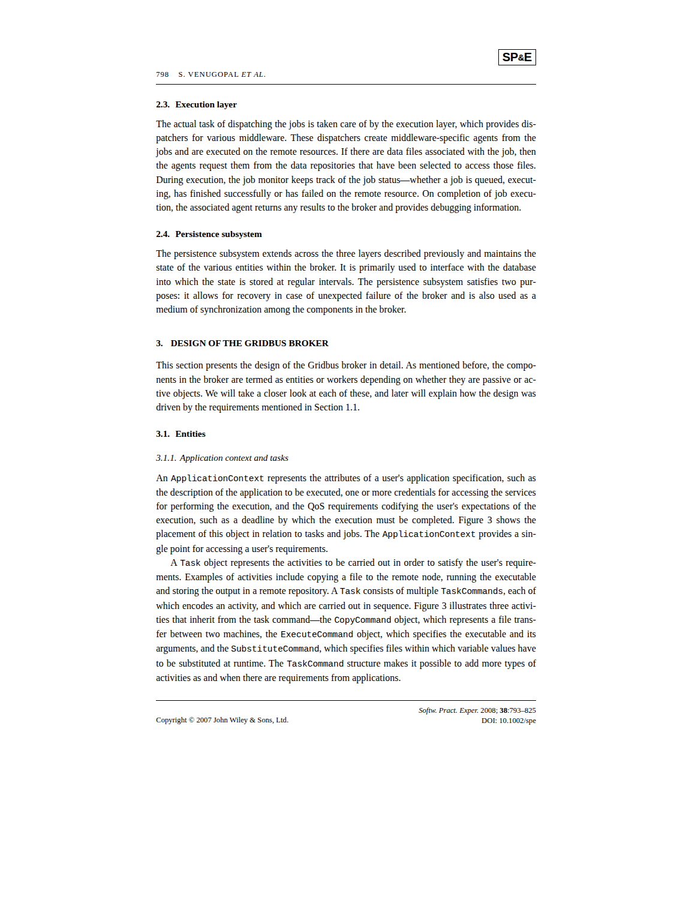798 S. VENUGOPAL ET AL.
SP&E
2.3. Execution layer
The actual task of dispatching the jobs is taken care of by the execution layer, which provides dispatchers for various middleware. These dispatchers create middleware-specific agents from the jobs and are executed on the remote resources. If there are data files associated with the job, then the agents request them from the data repositories that have been selected to access those files. During execution, the job monitor keeps track of the job status—whether a job is queued, executing, has finished successfully or has failed on the remote resource. On completion of job execution, the associated agent returns any results to the broker and provides debugging information.
2.4. Persistence subsystem
The persistence subsystem extends across the three layers described previously and maintains the state of the various entities within the broker. It is primarily used to interface with the database into which the state is stored at regular intervals. The persistence subsystem satisfies two purposes: it allows for recovery in case of unexpected failure of the broker and is also used as a medium of synchronization among the components in the broker.
3. DESIGN OF THE GRIDBUS BROKER
This section presents the design of the Gridbus broker in detail. As mentioned before, the components in the broker are termed as entities or workers depending on whether they are passive or active objects. We will take a closer look at each of these, and later will explain how the design was driven by the requirements mentioned in Section 1.1.
3.1. Entities
3.1.1. Application context and tasks
An ApplicationContext represents the attributes of a user's application specification, such as the description of the application to be executed, one or more credentials for accessing the services for performing the execution, and the QoS requirements codifying the user's expectations of the execution, such as a deadline by which the execution must be completed. Figure 3 shows the placement of this object in relation to tasks and jobs. The ApplicationContext provides a single point for accessing a user's requirements.
A Task object represents the activities to be carried out in order to satisfy the user's requirements. Examples of activities include copying a file to the remote node, running the executable and storing the output in a remote repository. A Task consists of multiple TaskCommands, each of which encodes an activity, and which are carried out in sequence. Figure 3 illustrates three activities that inherit from the task command—the CopyCommand object, which represents a file transfer between two machines, the ExecuteCommand object, which specifies the executable and its arguments, and the SubstituteCommand, which specifies files within which variable values have to be substituted at runtime. The TaskCommand structure makes it possible to add more types of activities as and when there are requirements from applications.
Copyright © 2007 John Wiley & Sons, Ltd.
Softw. Pract. Exper. 2008; 38:793–825
DOI: 10.1002/spe